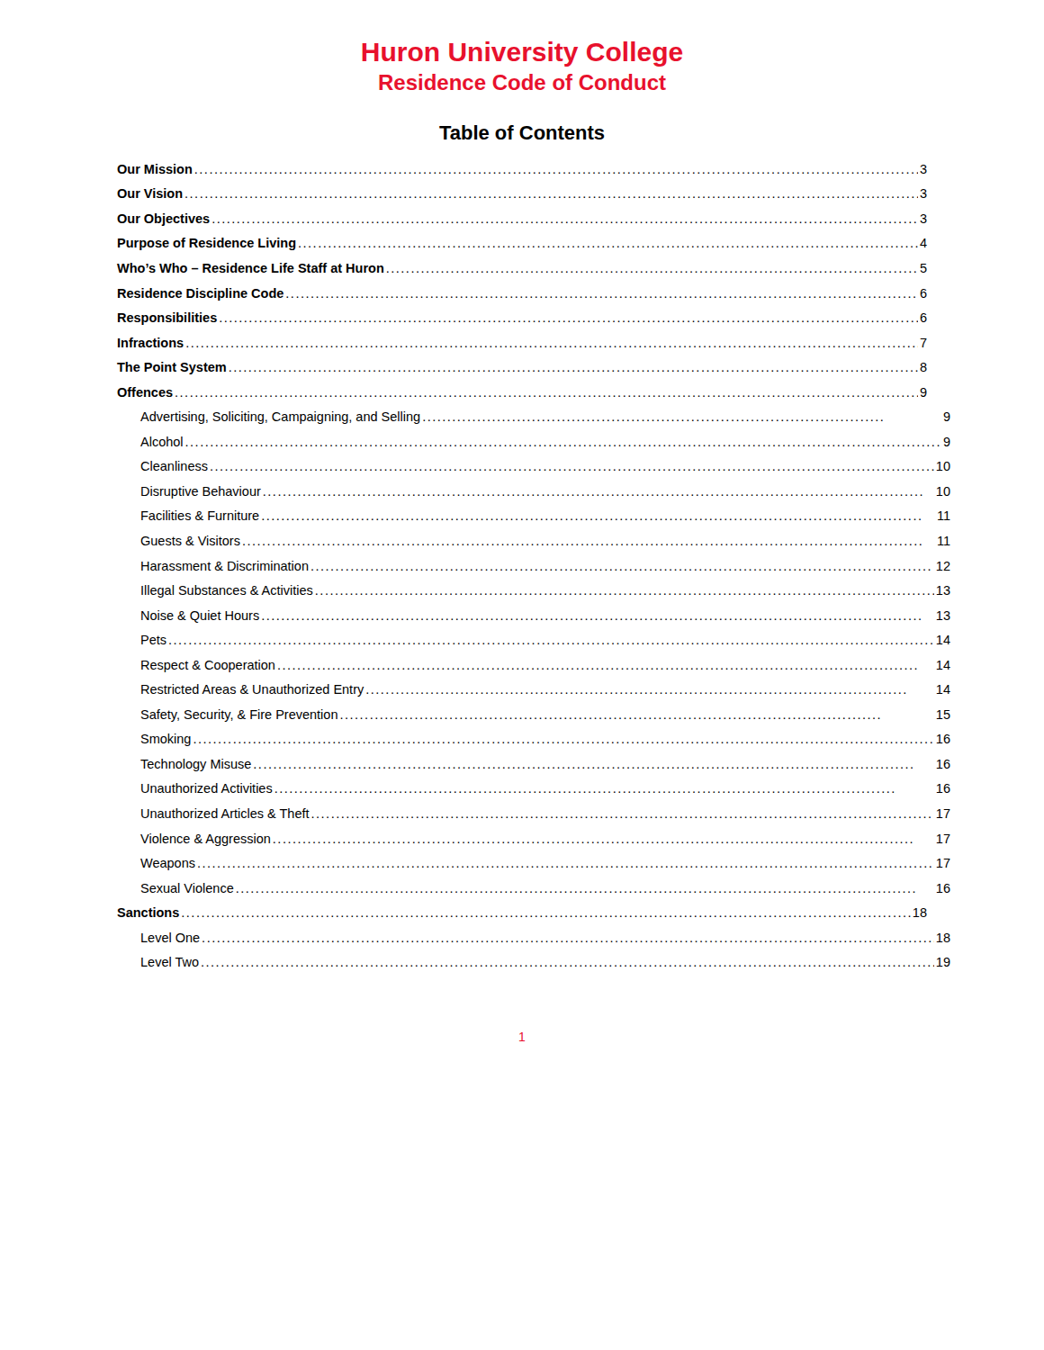Huron University College
Residence Code of Conduct
Table of Contents
Our Mission........................................................................................................................................................... 3
Our Vision............................................................................................................................................................. 3
Our Objectives..................................................................................................................................................... 3
Purpose of Residence Living................................................................................................................................. 4
Who’s Who – Residence Life Staff at Huron............................................................................................................. 5
Residence Discipline Code..................................................................................................................................... 6
Responsibilities................................................................................................................................................... 6
Infractions............................................................................................................................................................ 7
The Point System................................................................................................................................................. 8
Offences.............................................................................................................................................................. 9
Advertising, Soliciting, Campaigning, and Selling............................................................................................. 9
Alcohol............................................................................................................................................................. 9
Cleanliness..................................................................................................................................................... 10
Disruptive Behaviour..................................................................................................................................... 10
Facilities & Furniture..................................................................................................................................... 11
Guests & Visitors......................................................................................................................................... 11
Harassment & Discrimination............................................................................................................................. 12
Illegal Substances & Activities............................................................................................................................. 13
Noise & Quiet Hours..................................................................................................................................... 13
Pets................................................................................................................................................................. 14
Respect & Cooperation................................................................................................................................. 14
Restricted Areas & Unauthorized Entry............................................................................................................. 14
Safety, Security, & Fire Prevention............................................................................................................. 15
Smoking......................................................................................................................................................... 16
Technology Misuse..................................................................................................................................... 16
Unauthorized Activities............................................................................................................................. 16
Unauthorized Articles & Theft............................................................................................................................. 17
Violence & Aggression................................................................................................................................. 17
Weapons......................................................................................................................................................... 17
Sexual Violence......................................................................................................................................... 16
Sanctions............................................................................................................................................................. 18
Level One......................................................................................................................................................... 18
Level Two......................................................................................................................................................... 19
1